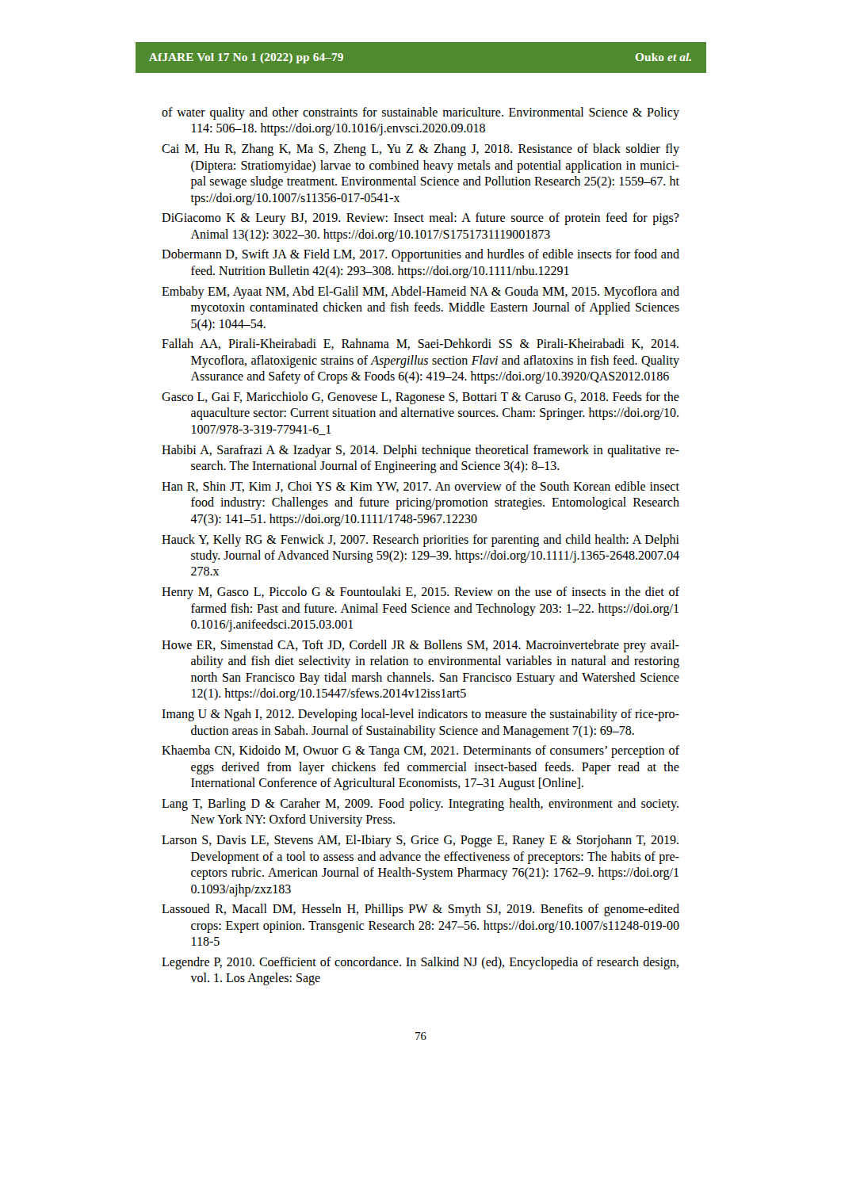AfJARE Vol 17 No 1 (2022) pp 64–79 Ouko et al.
of water quality and other constraints for sustainable mariculture. Environmental Science & Policy 114: 506–18. https://doi.org/10.1016/j.envsci.2020.09.018
Cai M, Hu R, Zhang K, Ma S, Zheng L, Yu Z & Zhang J, 2018. Resistance of black soldier fly (Diptera: Stratiomyidae) larvae to combined heavy metals and potential application in municipal sewage sludge treatment. Environmental Science and Pollution Research 25(2): 1559–67. https://doi.org/10.1007/s11356-017-0541-x
DiGiacomo K & Leury BJ, 2019. Review: Insect meal: A future source of protein feed for pigs? Animal 13(12): 3022–30. https://doi.org/10.1017/S1751731119001873
Dobermann D, Swift JA & Field LM, 2017. Opportunities and hurdles of edible insects for food and feed. Nutrition Bulletin 42(4): 293–308. https://doi.org/10.1111/nbu.12291
Embaby EM, Ayaat NM, Abd El-Galil MM, Abdel-Hameid NA & Gouda MM, 2015. Mycoflora and mycotoxin contaminated chicken and fish feeds. Middle Eastern Journal of Applied Sciences 5(4): 1044–54.
Fallah AA, Pirali-Kheirabadi E, Rahnama M, Saei-Dehkordi SS & Pirali-Kheirabadi K, 2014. Mycoflora, aflatoxigenic strains of Aspergillus section Flavi and aflatoxins in fish feed. Quality Assurance and Safety of Crops & Foods 6(4): 419–24. https://doi.org/10.3920/QAS2012.0186
Gasco L, Gai F, Maricchiolo G, Genovese L, Ragonese S, Bottari T & Caruso G, 2018. Feeds for the aquaculture sector: Current situation and alternative sources. Cham: Springer. https://doi.org/10.1007/978-3-319-77941-6_1
Habibi A, Sarafrazi A & Izadyar S, 2014. Delphi technique theoretical framework in qualitative research. The International Journal of Engineering and Science 3(4): 8–13.
Han R, Shin JT, Kim J, Choi YS & Kim YW, 2017. An overview of the South Korean edible insect food industry: Challenges and future pricing/promotion strategies. Entomological Research 47(3): 141–51. https://doi.org/10.1111/1748-5967.12230
Hauck Y, Kelly RG & Fenwick J, 2007. Research priorities for parenting and child health: A Delphi study. Journal of Advanced Nursing 59(2): 129–39. https://doi.org/10.1111/j.1365-2648.2007.04278.x
Henry M, Gasco L, Piccolo G & Fountoulaki E, 2015. Review on the use of insects in the diet of farmed fish: Past and future. Animal Feed Science and Technology 203: 1–22. https://doi.org/10.1016/j.anifeedsci.2015.03.001
Howe ER, Simenstad CA, Toft JD, Cordell JR & Bollens SM, 2014. Macroinvertebrate prey availability and fish diet selectivity in relation to environmental variables in natural and restoring north San Francisco Bay tidal marsh channels. San Francisco Estuary and Watershed Science 12(1). https://doi.org/10.15447/sfews.2014v12iss1art5
Imang U & Ngah I, 2012. Developing local-level indicators to measure the sustainability of rice-production areas in Sabah. Journal of Sustainability Science and Management 7(1): 69–78.
Khaemba CN, Kidoido M, Owuor G & Tanga CM, 2021. Determinants of consumers’ perception of eggs derived from layer chickens fed commercial insect-based feeds. Paper read at the International Conference of Agricultural Economists, 17–31 August [Online].
Lang T, Barling D & Caraher M, 2009. Food policy. Integrating health, environment and society. New York NY: Oxford University Press.
Larson S, Davis LE, Stevens AM, El-Ibiary S, Grice G, Pogge E, Raney E & Storjohann T, 2019. Development of a tool to assess and advance the effectiveness of preceptors: The habits of preceptors rubric. American Journal of Health-System Pharmacy 76(21): 1762–9. https://doi.org/10.1093/ajhp/zxz183
Lassoued R, Macall DM, Hesseln H, Phillips PW & Smyth SJ, 2019. Benefits of genome-edited crops: Expert opinion. Transgenic Research 28: 247–56. https://doi.org/10.1007/s11248-019-00118-5
Legendre P, 2010. Coefficient of concordance. In Salkind NJ (ed), Encyclopedia of research design, vol. 1. Los Angeles: Sage
76